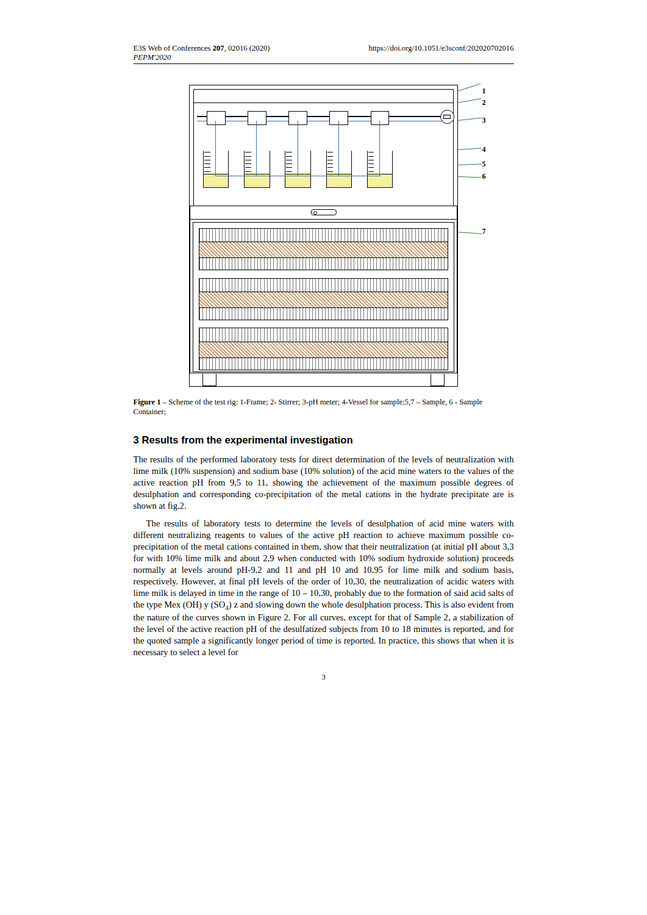E3S Web of Conferences 207, 02016 (2020)
PEPM'2020
https://doi.org/10.1051/e3sconf/202020702016
1
2
3
4
5
6
7
Figure 1 – Scheme of the test rig: 1-Frame; 2- Stirrer; 3-pH meter; 4-Vessel for sample;5,7 – Sample, 6 - Sample Container;
3 Results from the experimental investigation
The results of the performed laboratory tests for direct determination of the levels of neutralization with lime milk (10% suspension) and sodium base (10% solution) of the acid mine waters to the values of the active reaction pH from 9,5 to 11, showing the achievement of the maximum possible degrees of desulphation and corresponding co-precipitation of the metal cations in the hydrate precipitate are is shown at fig.2.
The results of laboratory tests to determine the levels of desulphation of acid mine waters with different neutralizing reagents to values of the active pH reaction to achieve maximum possible co-precipitation of the metal cations contained in them, show that their neutralization (at initial pH about 3,3 for with 10% lime milk and about 2,9 when conducted with 10% sodium hydroxide solution) proceeds normally at levels around pH-9,2 and 11 and pH 10 and 10,95 for lime milk and sodium basis, respectively. However, at final pH levels of the order of 10,30, the neutralization of acidic waters with lime milk is delayed in time in the range of 10 – 10,30, probably due to the formation of said acid salts of the type Mex (OH) y (SO4) z and slowing down the whole desulphation process. This is also evident from the nature of the curves shown in Figure 2. For all curves, except for that of Sample 2, a stabilization of the level of the active reaction pH of the desulfatized subjects from 10 to 18 minutes is reported, and for the quoted sample a significantly longer period of time is reported. In practice, this shows that when it is necessary to select a level for
3